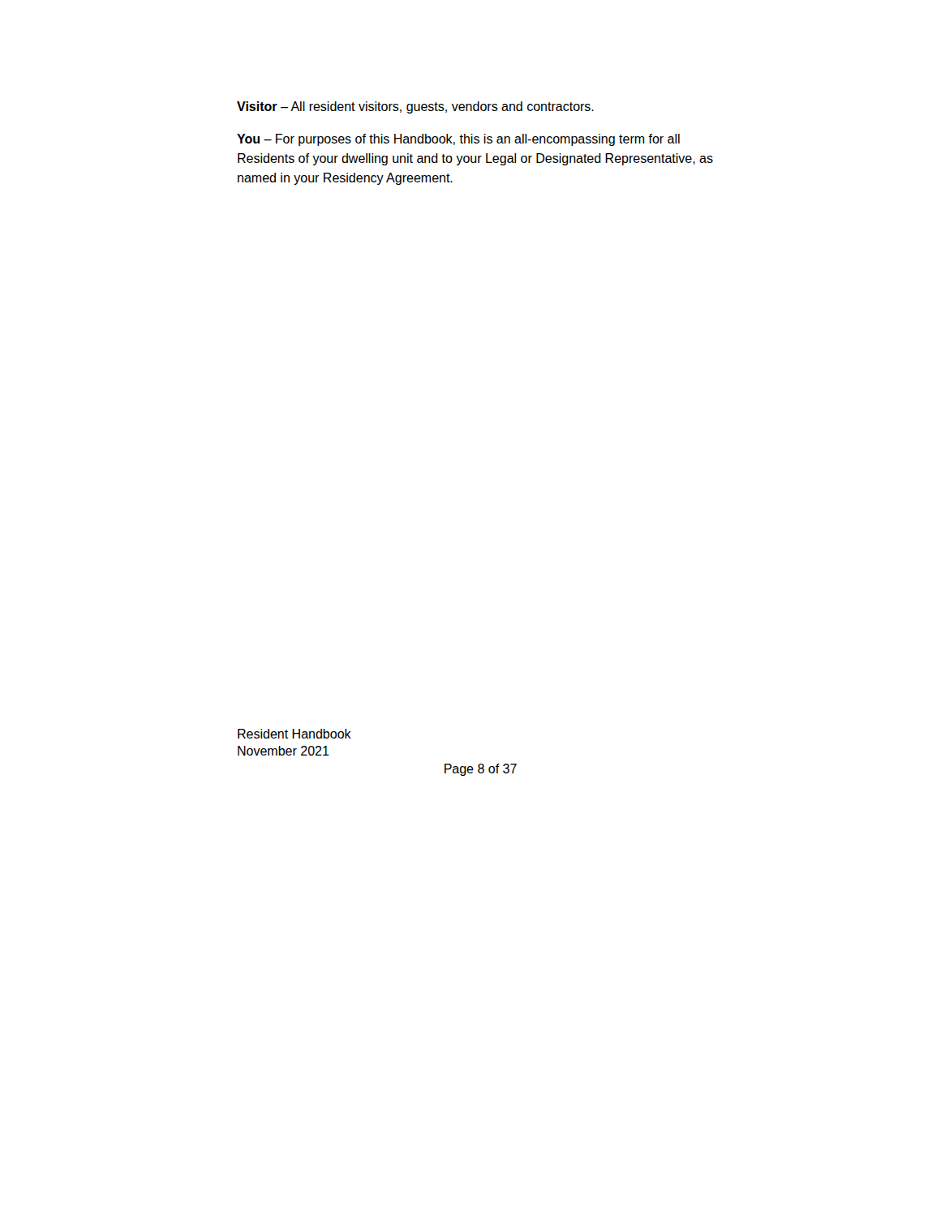Visitor – All resident visitors, guests, vendors and contractors.
You – For purposes of this Handbook, this is an all-encompassing term for all Residents of your dwelling unit and to your Legal or Designated Representative, as named in your Residency Agreement.
Resident Handbook
November 2021
Page 8 of 37